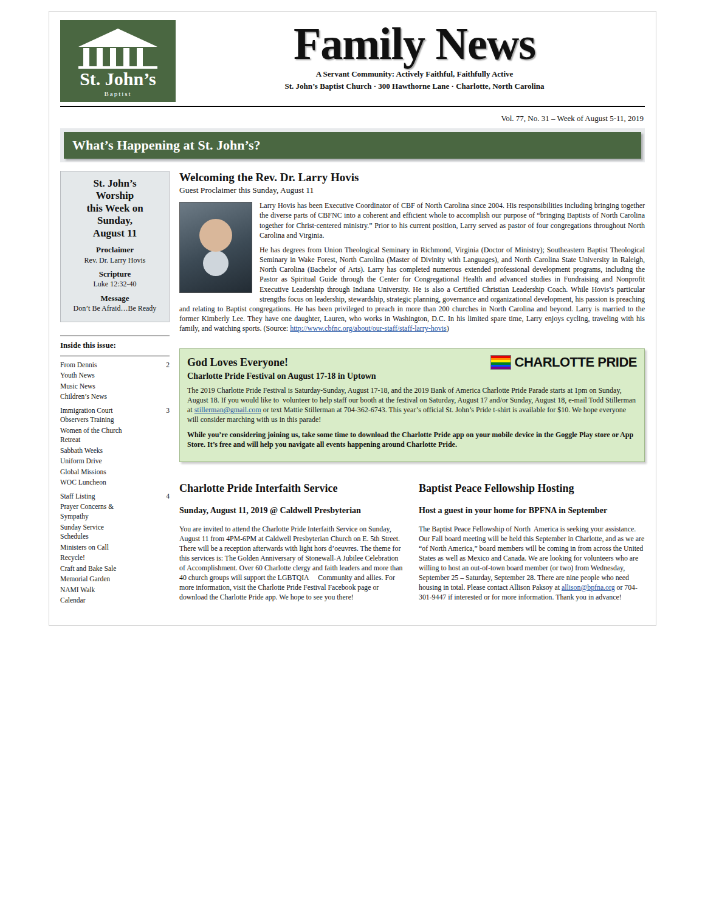St. John’s
Baptist
Family News
A Servant Community: Actively Faithful, Faithfully Active
St. John’s Baptist Church · 300 Hawthorne Lane · Charlotte, North Carolina
Vol. 77, No. 31 – Week of August 5-11, 2019
What’s Happening at St. John’s?
St. John’s
Worship
this Week on
Sunday,
August 11
Proclaimer
Rev. Dr. Larry Hovis
Scripture
Luke 12:32-40
Message
Don’t Be Afraid…Be Ready
Inside this issue:
| From Dennis | 2 |
| Youth News | |
| Music News | |
| Children’s News | |
| Immigration Court Observers Training | 3 |
| Women of the Church Retreat | |
| Sabbath Weeks | |
| Uniform Drive | |
| Global Missions | |
| WOC Luncheon | |
| Staff Listing | 4 |
| Prayer Concerns & Sympathy | |
| Sunday Service Schedules | |
| Ministers on Call | |
| Recycle! | |
| Craft and Bake Sale | |
| Memorial Garden | |
| NAMI Walk | |
| Calendar | |
Welcoming the Rev. Dr. Larry Hovis
Guest Proclaimer this Sunday, August 11
Larry Hovis has been Executive Coordinator of CBF of North Carolina since 2004. His responsibilities including bringing together the diverse parts of CBFNC into a coherent and efficient whole to accomplish our purpose of “bringing Baptists of North Carolina together for Christ-centered ministry.” Prior to his current position, Larry served as pastor of four congregations throughout North Carolina and Virginia.
He has degrees from Union Theological Seminary in Richmond, Virginia (Doctor of Ministry); Southeastern Baptist Theological Seminary in Wake Forest, North Carolina (Master of Divinity with Languages), and North Carolina State University in Raleigh, North Carolina (Bachelor of Arts). Larry has completed numerous extended professional development programs, including the Pastor as Spiritual Guide through the Center for Congregational Health and advanced studies in Fundraising and Nonprofit Executive Leadership through Indiana University. He is also a Certified Christian Leadership Coach. While Hovis’s particular strengths focus on leadership, stewardship, strategic planning, governance and organizational development, his passion is preaching and relating to Baptist congregations. He has been privileged to preach in more than 200 churches in North Carolina and beyond. Larry is married to the former Kimberly Lee. They have one daughter, Lauren, who works in Washington, D.C. In his limited spare time, Larry enjoys cycling, traveling with his family, and watching sports. (Source: http://www.cbfnc.org/about/our-staff/staff-larry-hovis)
God Loves Everyone!
Charlotte Pride Festival on August 17-18 in Uptown
CHARLOTTE PRIDE
The 2019 Charlotte Pride Festival is Saturday-Sunday, August 17-18, and the 2019 Bank of America Charlotte Pride Parade starts at 1pm on Sunday, August 18. If you would like to volunteer to help staff our booth at the festival on Saturday, August 17 and/or Sunday, August 18, e-mail Todd Stillerman at stillerman@gmail.com or text Mattie Stillerman at 704-362-6743. This year’s official St. John’s Pride t-shirt is available for $10. We hope everyone will consider marching with us in this parade!
While you’re considering joining us, take some time to download the Charlotte Pride app on your mobile device in the Goggle Play store or App Store. It’s free and will help you navigate all events happening around Charlotte Pride.
Charlotte Pride Interfaith Service
Sunday, August 11, 2019 @ Caldwell Presbyterian
You are invited to attend the Charlotte Pride Interfaith Service on Sunday, August 11 from 4PM-6PM at Caldwell Presbyterian Church on E. 5th Street. There will be a reception afterwards with light hors d’oeuvres. The theme for this services is: The Golden Anniversary of Stonewall-A Jubilee Celebration of Accomplishment. Over 60 Charlotte clergy and faith leaders and more than 40 church groups will support the LGBTQIA Community and allies. For more information, visit the Charlotte Pride Festival Facebook page or download the Charlotte Pride app. We hope to see you there!
Baptist Peace Fellowship Hosting
Host a guest in your home for BPFNA in September
The Baptist Peace Fellowship of North America is seeking your assistance. Our Fall board meeting will be held this September in Charlotte, and as we are “of North America,” board members will be coming in from across the United States as well as Mexico and Canada. We are looking for volunteers who are willing to host an out-of-town board member (or two) from Wednesday, September 25 – Saturday, September 28. There are nine people who need housing in total. Please contact Allison Paksoy at allison@bpfna.org or 704-301-9447 if interested or for more information. Thank you in advance!